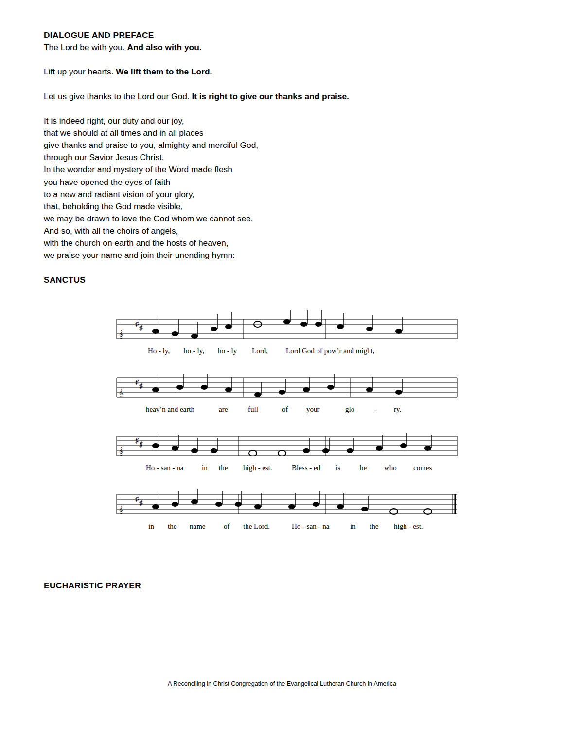DIALOGUE AND PREFACE
The Lord be with you. And also with you.
Lift up your hearts. We lift them to the Lord.
Let us give thanks to the Lord our God. It is right to give our thanks and praise.
It is indeed right, our duty and our joy,
that we should at all times and in all places
give thanks and praise to you, almighty and merciful God,
through our Savior Jesus Christ.
In the wonder and mystery of the Word made flesh
you have opened the eyes of faith
to a new and radiant vision of your glory,
that, beholding the God made visible,
we may be drawn to love the God whom we cannot see.
And so, with all the choirs of angels,
with the church on earth and the hosts of heaven,
we praise your name and join their unending hymn:
SANCTUS
𝄞 ♯ ♯ Ho - ly, ho - ly, ho - ly Lord, Lord God of pow’r and might, 𝄞 ♯ ♯ heav’n and earth are full of your glo - ry. 𝄞 ♯ ♯ Ho - san - na in the high - est. Bless - ed is he who comes 𝄞 ♯ ♯ in the name of the Lord. Ho - san - na in the high - est.
EUCHARISTIC PRAYER
A Reconciling in Christ Congregation of the Evangelical Lutheran Church in America